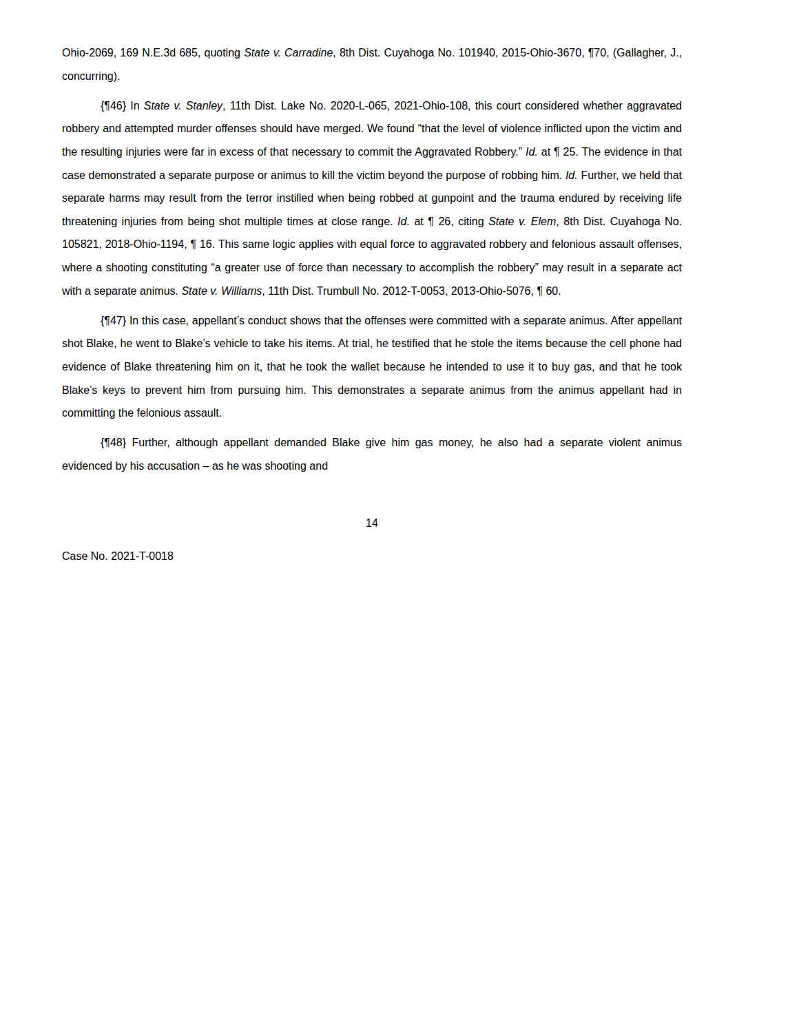Ohio-2069, 169 N.E.3d 685, quoting State v. Carradine, 8th Dist. Cuyahoga No. 101940, 2015-Ohio-3670, ¶70, (Gallagher, J., concurring).
{¶46} In State v. Stanley, 11th Dist. Lake No. 2020-L-065, 2021-Ohio-108, this court considered whether aggravated robbery and attempted murder offenses should have merged. We found “that the level of violence inflicted upon the victim and the resulting injuries were far in excess of that necessary to commit the Aggravated Robbery.” Id. at ¶ 25. The evidence in that case demonstrated a separate purpose or animus to kill the victim beyond the purpose of robbing him. Id. Further, we held that separate harms may result from the terror instilled when being robbed at gunpoint and the trauma endured by receiving life threatening injuries from being shot multiple times at close range. Id. at ¶ 26, citing State v. Elem, 8th Dist. Cuyahoga No. 105821, 2018-Ohio-1194, ¶ 16. This same logic applies with equal force to aggravated robbery and felonious assault offenses, where a shooting constituting “a greater use of force than necessary to accomplish the robbery” may result in a separate act with a separate animus. State v. Williams, 11th Dist. Trumbull No. 2012-T-0053, 2013-Ohio-5076, ¶ 60.
{¶47} In this case, appellant’s conduct shows that the offenses were committed with a separate animus. After appellant shot Blake, he went to Blake’s vehicle to take his items. At trial, he testified that he stole the items because the cell phone had evidence of Blake threatening him on it, that he took the wallet because he intended to use it to buy gas, and that he took Blake’s keys to prevent him from pursuing him. This demonstrates a separate animus from the animus appellant had in committing the felonious assault.
{¶48} Further, although appellant demanded Blake give him gas money, he also had a separate violent animus evidenced by his accusation – as he was shooting and
14
Case No. 2021-T-0018